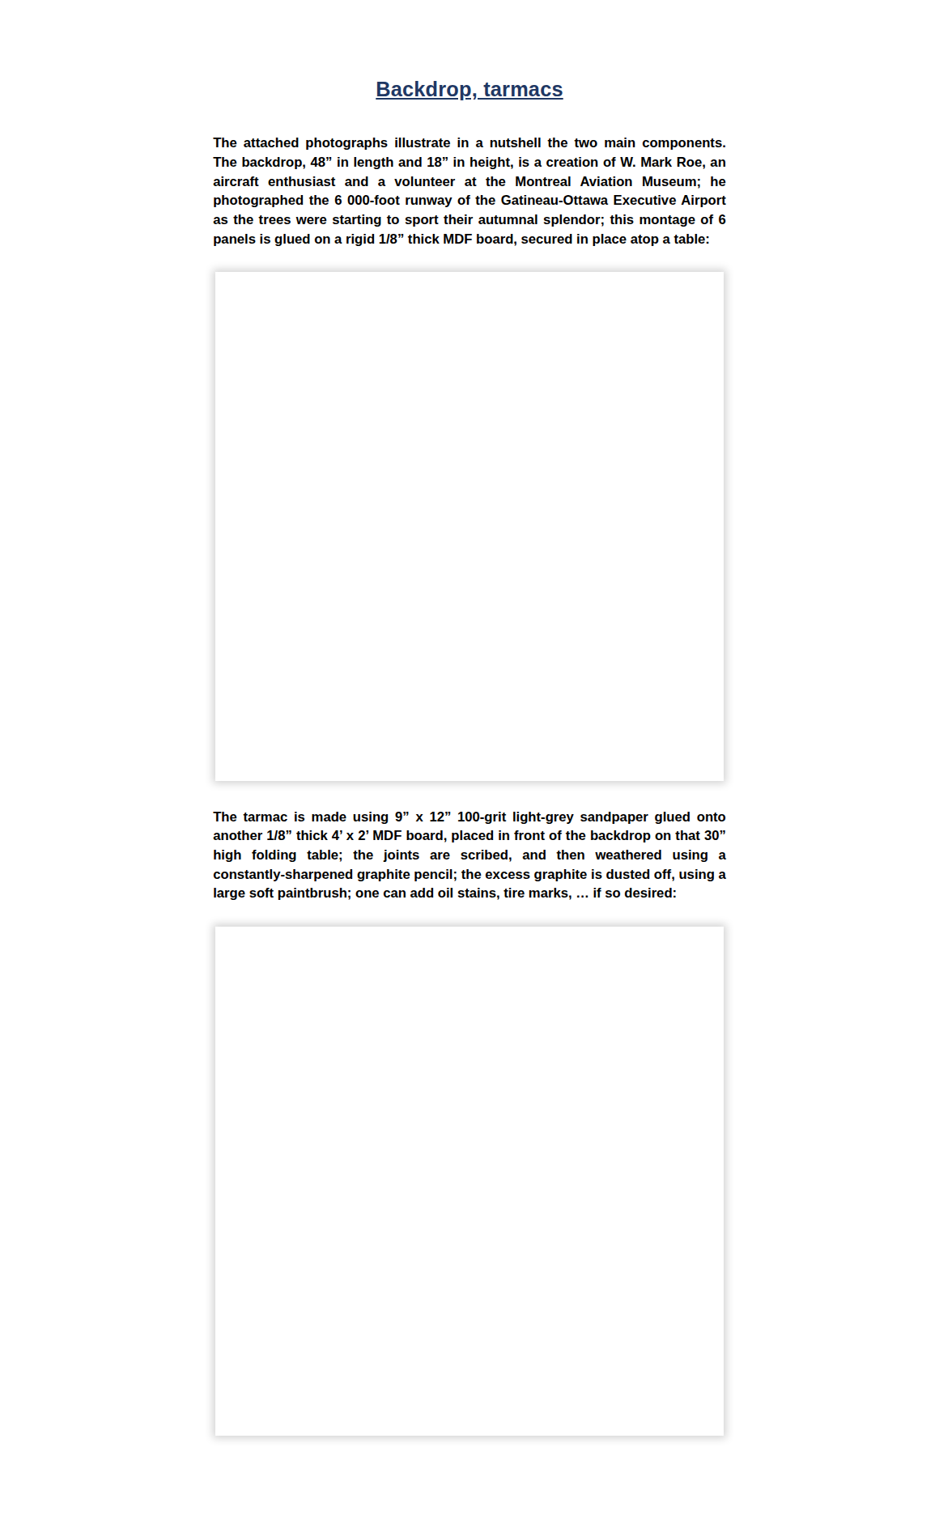Backdrop, tarmacs
The attached photographs illustrate in a nutshell the two main components. The backdrop, 48” in length and 18” in height, is a creation of W. Mark Roe, an aircraft enthusiast and a volunteer at the Montreal Aviation Museum; he photographed the 6 000-foot runway of the Gatineau-Ottawa Executive Airport as the trees were starting to sport their autumnal splendor; this montage of 6 panels is glued on a rigid 1/8” thick MDF board, secured in place atop a table:
The tarmac is made using 9” x 12” 100-grit light-grey sandpaper glued onto another 1/8” thick 4’ x 2’ MDF board, placed in front of the backdrop on that 30” high folding table; the joints are scribed, and then weathered using a constantly-sharpened graphite pencil; the excess graphite is dusted off, using a large soft paintbrush; one can add oil stains, tire marks, … if so desired: